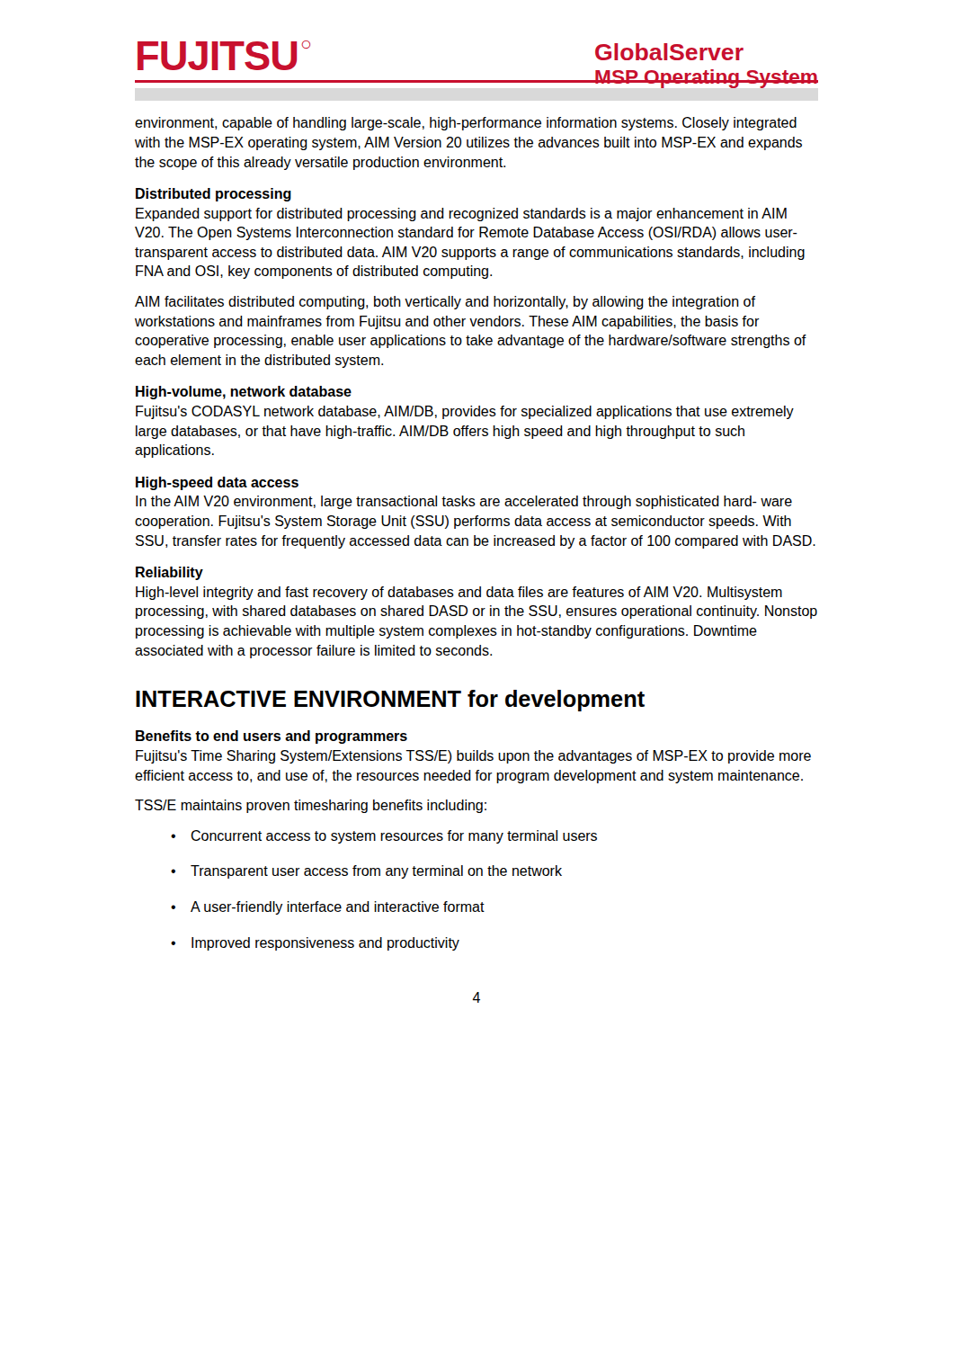FUJITSU○
GlobalServer
MSP Operating System
environment, capable of handling large-scale, high-performance information systems. Closely integrated with the MSP-EX operating system, AIM Version 20 utilizes the advances built into MSP-EX and expands the scope of this already versatile production environment.
Distributed processing
Expanded support for distributed processing and recognized standards is a major enhancement in AIM V20. The Open Systems Interconnection standard for Remote Database Access (OSI/RDA) allows user-transparent access to distributed data. AIM V20 supports a range of communications standards, including FNA and OSI, key components of distributed computing.
AIM facilitates distributed computing, both vertically and horizontally, by allowing the integration of workstations and mainframes from Fujitsu and other vendors. These AIM capabilities, the basis for cooperative processing, enable user applications to take advantage of the hardware/software strengths of each element in the distributed system.
High-volume, network database
Fujitsu's CODASYL network database, AIM/DB, provides for specialized applications that use extremely large databases, or that have high-traffic. AIM/DB offers high speed and high throughput to such applications.
High-speed data access
In the AIM V20 environment, large transactional tasks are accelerated through sophisticated hard- ware cooperation. Fujitsu's System Storage Unit (SSU) performs data access at semiconductor speeds. With SSU, transfer rates for frequently accessed data can be increased by a factor of 100 compared with DASD.
Reliability
High-level integrity and fast recovery of databases and data files are features of AIM V20. Multisystem processing, with shared databases on shared DASD or in the SSU, ensures operational continuity. Nonstop processing is achievable with multiple system complexes in hot-standby configurations. Downtime associated with a processor failure is limited to seconds.
INTERACTIVE ENVIRONMENT for development
Benefits to end users and programmers
Fujitsu's Time Sharing System/Extensions TSS/E) builds upon the advantages of MSP-EX to provide more efficient access to, and use of, the resources needed for program development and system maintenance.
TSS/E maintains proven timesharing benefits including:
Concurrent access to system resources for many terminal users
Transparent user access from any terminal on the network
A user-friendly interface and interactive format
Improved responsiveness and productivity
4